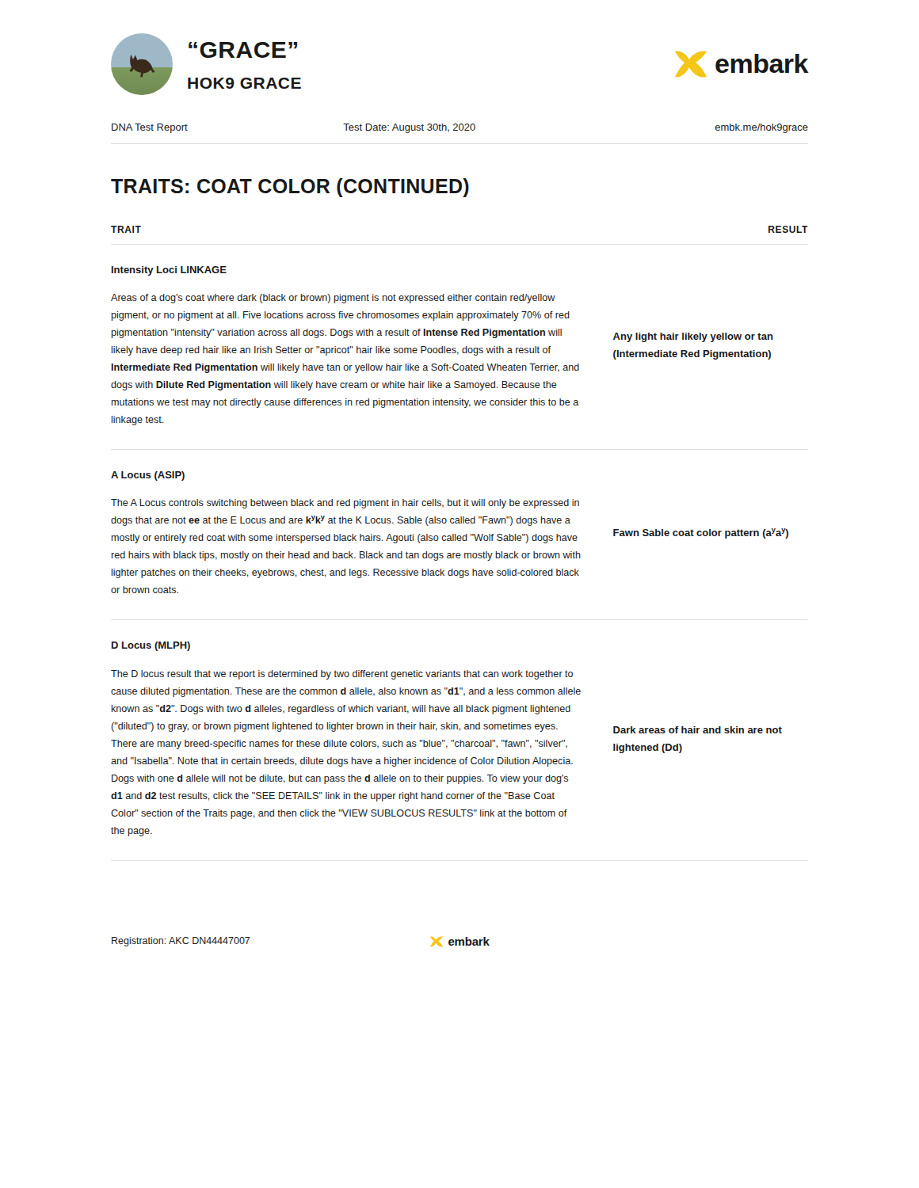“GRACE”
HOK9 GRACE
embark
DNA Test Report
Test Date: August 30th, 2020
embk.me/hok9grace
TRAITS: COAT COLOR (CONTINUED)
TRAIT
RESULT
Intensity Loci LINKAGE
Areas of a dog's coat where dark (black or brown) pigment is not expressed either contain red/yellow pigment, or no pigment at all. Five locations across five chromosomes explain approximately 70% of red pigmentation "intensity" variation across all dogs. Dogs with a result of Intense Red Pigmentation will likely have deep red hair like an Irish Setter or "apricot" hair like some Poodles, dogs with a result of Intermediate Red Pigmentation will likely have tan or yellow hair like a Soft-Coated Wheaten Terrier, and dogs with Dilute Red Pigmentation will likely have cream or white hair like a Samoyed. Because the mutations we test may not directly cause differences in red pigmentation intensity, we consider this to be a linkage test.
Any light hair likely yellow or tan (Intermediate Red Pigmentation)
A Locus (ASIP)
The A Locus controls switching between black and red pigment in hair cells, but it will only be expressed in dogs that are not ee at the E Locus and are kyky at the K Locus. Sable (also called "Fawn") dogs have a mostly or entirely red coat with some interspersed black hairs. Agouti (also called "Wolf Sable") dogs have red hairs with black tips, mostly on their head and back. Black and tan dogs are mostly black or brown with lighter patches on their cheeks, eyebrows, chest, and legs. Recessive black dogs have solid-colored black or brown coats.
Fawn Sable coat color pattern (ayay)
D Locus (MLPH)
The D locus result that we report is determined by two different genetic variants that can work together to cause diluted pigmentation. These are the common d allele, also known as "d1", and a less common allele known as "d2". Dogs with two d alleles, regardless of which variant, will have all black pigment lightened ("diluted") to gray, or brown pigment lightened to lighter brown in their hair, skin, and sometimes eyes. There are many breed-specific names for these dilute colors, such as "blue", "charcoal", "fawn", "silver", and "Isabella". Note that in certain breeds, dilute dogs have a higher incidence of Color Dilution Alopecia. Dogs with one d allele will not be dilute, but can pass the d allele on to their puppies. To view your dog's d1 and d2 test results, click the "SEE DETAILS" link in the upper right hand corner of the "Base Coat Color" section of the Traits page, and then click the "VIEW SUBLOCUS RESULTS" link at the bottom of the page.
Dark areas of hair and skin are not lightened (Dd)
Registration: AKC DN44447007
embark